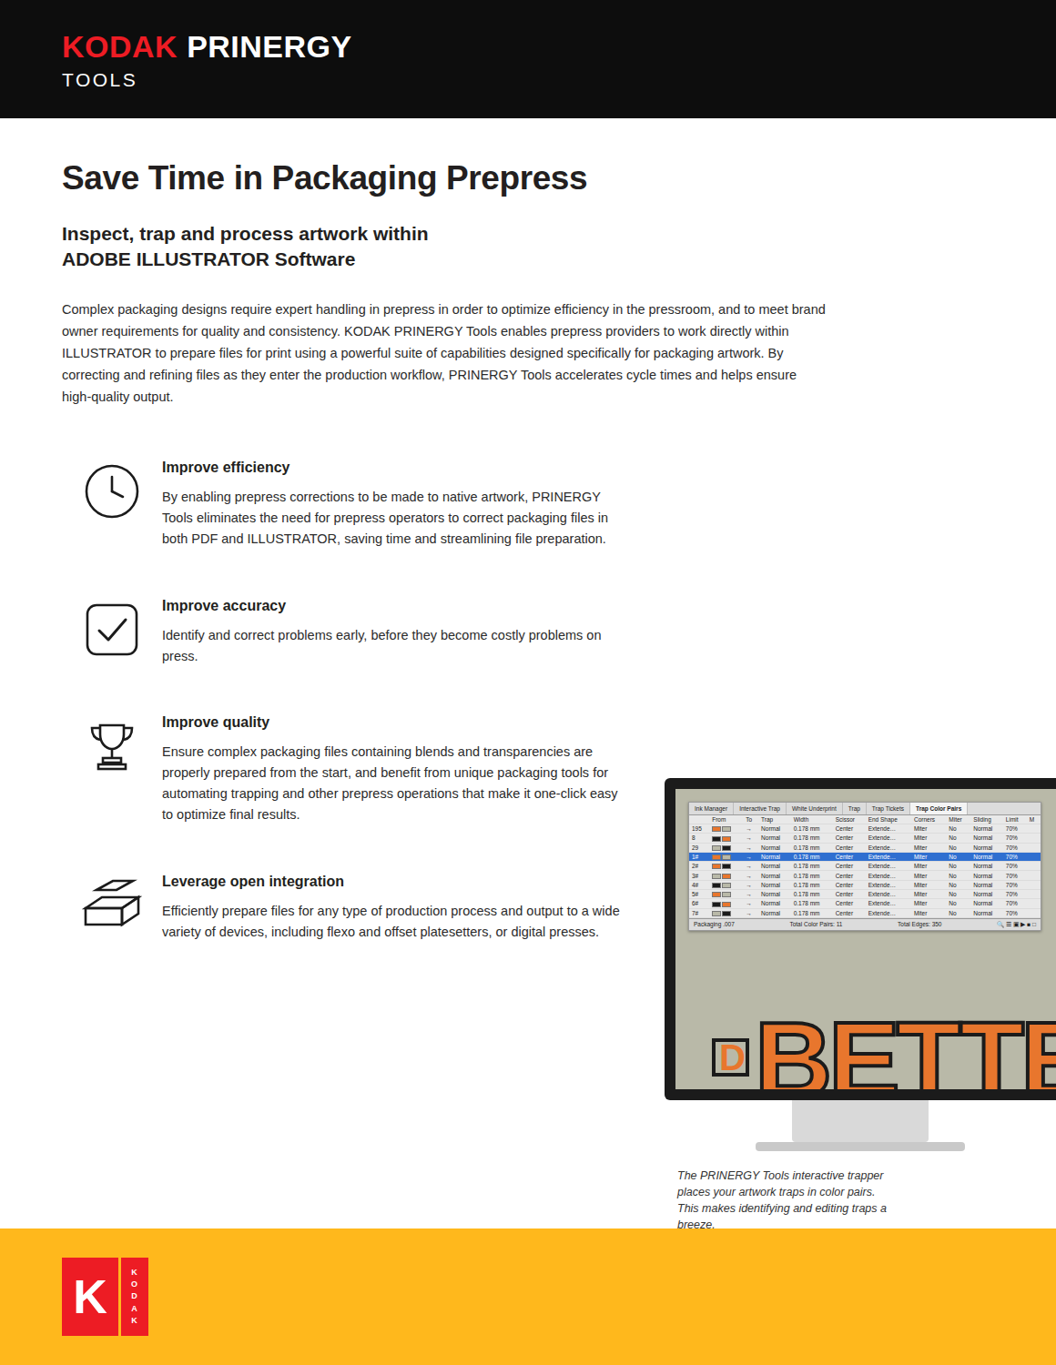KODAK PRINERGY
TOOLS
Save Time in Packaging Prepress
Inspect, trap and process artwork within
ADOBE ILLUSTRATOR Software
Complex packaging designs require expert handling in prepress in order to optimize efficiency in the pressroom, and to meet brand owner requirements for quality and consistency. KODAK PRINERGY Tools enables prepress providers to work directly within ILLUSTRATOR to prepare files for print using a powerful suite of capabilities designed specifically for packaging artwork. By correcting and refining files as they enter the production workflow, PRINERGY Tools accelerates cycle times and helps ensure high-quality output.
Improve efficiency
By enabling prepress corrections to be made to native artwork, PRINERGY Tools eliminates the need for prepress operators to correct packaging files in both PDF and ILLUSTRATOR, saving time and streamlining file preparation.
Improve accuracy
Identify and correct problems early, before they become costly problems on press.
Improve quality
Ensure complex packaging files containing blends and transparencies are properly prepared from the start, and benefit from unique packaging tools for automating trapping and other prepress operations that make it one-click easy to optimize final results.
Leverage open integration
Efficiently prepare files for any type of production process and output to a wide variety of devices, including flexo and offset platesetters, or digital presses.
Ink Manager Interactive Trap White Underprint Trap Trap Tickets Trap Color Pairs
| | From | To | Trap | Width | Scissor | End Shape | Corners | Miter | Sliding | Limit | M |
| --- | --- | --- | --- | --- | --- | --- | --- | --- | --- | --- | --- |
| 195 | | → | Normal | 0.178 mm | Center | Extende… | Miter | No | Normal | 70% | |
| 8 | | → | Normal | 0.178 mm | Center | Extende… | Miter | No | Normal | 70% | |
| 29 | | → | Normal | 0.178 mm | Center | Extende… | Miter | No | Normal | 70% | |
| 1# | | → | Normal | 0.178 mm | Center | Extende… | Miter | No | Normal | 70% | |
| 2# | | → | Normal | 0.178 mm | Center | Extende… | Miter | No | Normal | 70% | |
| 3# | | → | Normal | 0.178 mm | Center | Extende… | Miter | No | Normal | 70% | |
| 4# | | → | Normal | 0.178 mm | Center | Extende… | Miter | No | Normal | 70% | |
| 5# | | → | Normal | 0.178 mm | Center | Extende… | Miter | No | Normal | 70% | |
| 6# | | → | Normal | 0.178 mm | Center | Extende… | Miter | No | Normal | 70% | |
| 7# | | → | Normal | 0.178 mm | Center | Extende… | Miter | No | Normal | 70% | |
Packaging .007 Total Color Pairs: 11 Total Edges: 350 🔍 ☰ ▣ ▶ ■ □
DBETTE
The PRINERGY Tools interactive trapper places your artwork traps in color pairs. This makes identifying and editing traps a breeze.
K
K
O
D
A
K